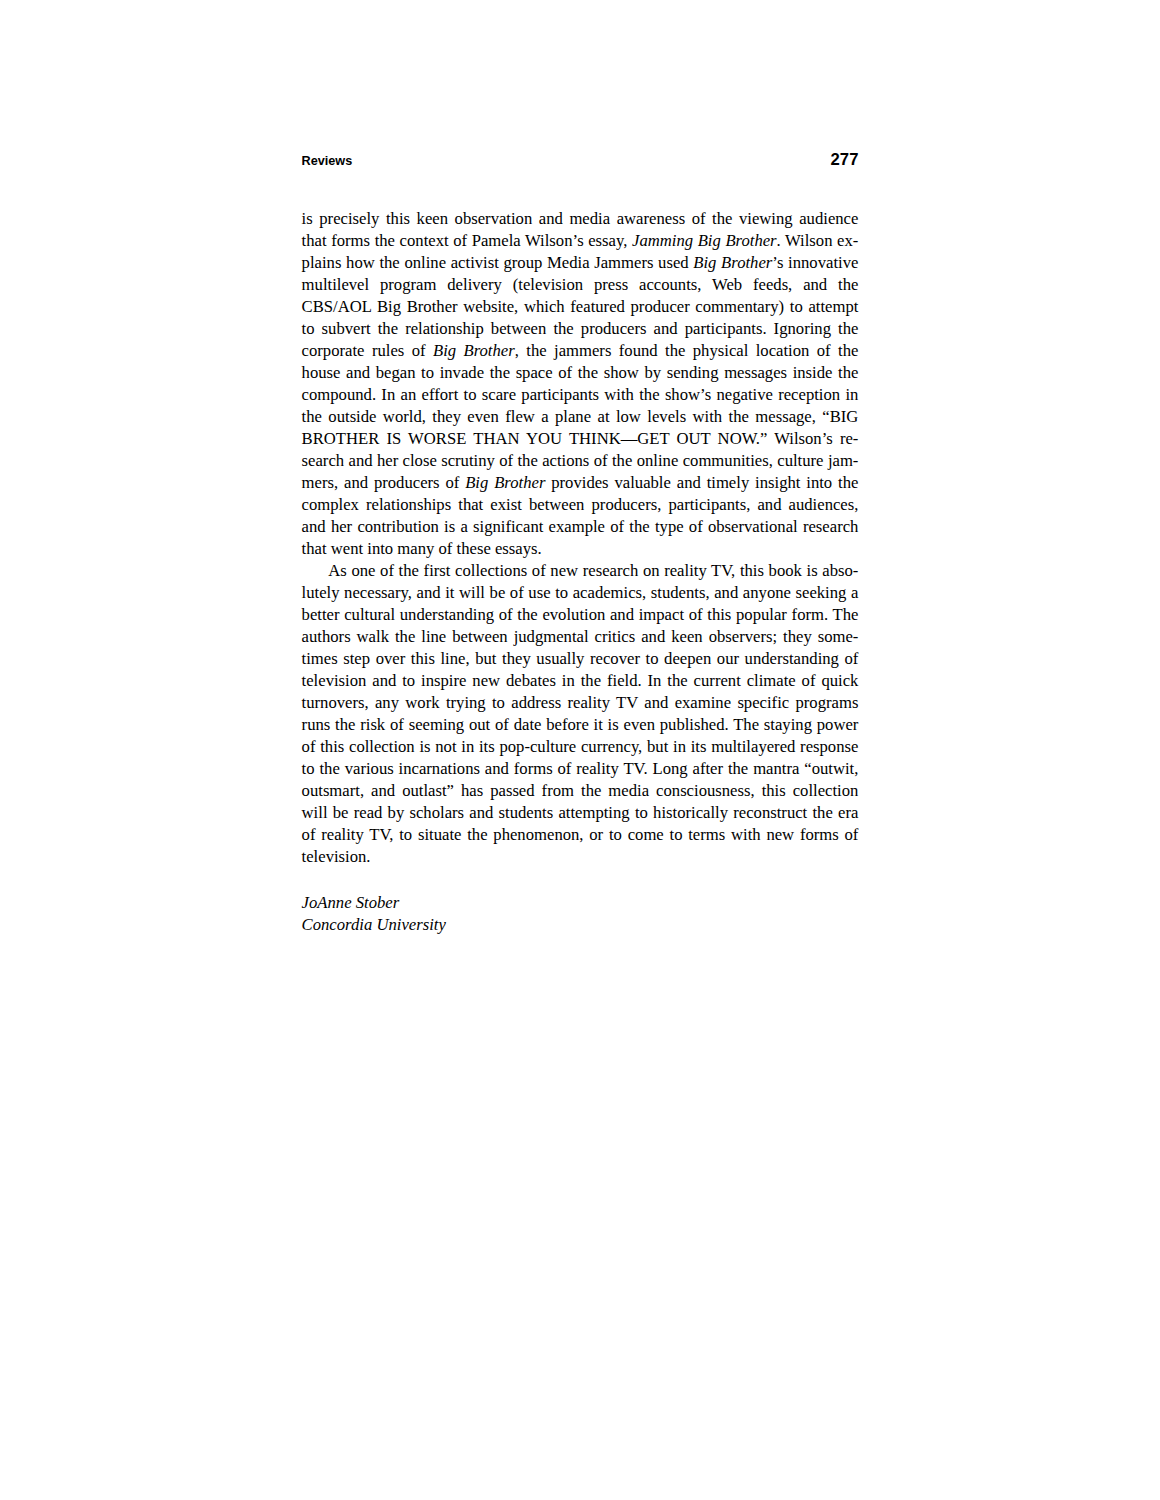Reviews 277
is precisely this keen observation and media awareness of the viewing audience that forms the context of Pamela Wilson’s essay, Jamming Big Brother. Wilson explains how the online activist group Media Jammers used Big Brother’s innovative multilevel program delivery (television press accounts, Web feeds, and the CBS/AOL Big Brother website, which featured producer commentary) to attempt to subvert the relationship between the producers and participants. Ignoring the corporate rules of Big Brother, the jammers found the physical location of the house and began to invade the space of the show by sending messages inside the compound. In an effort to scare participants with the show’s negative reception in the outside world, they even flew a plane at low levels with the message, “BIG BROTHER IS WORSE THAN YOU THINK—GET OUT NOW.” Wilson’s research and her close scrutiny of the actions of the online communities, culture jammers, and producers of Big Brother provides valuable and timely insight into the complex relationships that exist between producers, participants, and audiences, and her contribution is a significant example of the type of observational research that went into many of these essays.
As one of the first collections of new research on reality TV, this book is absolutely necessary, and it will be of use to academics, students, and anyone seeking a better cultural understanding of the evolution and impact of this popular form. The authors walk the line between judgmental critics and keen observers; they sometimes step over this line, but they usually recover to deepen our understanding of television and to inspire new debates in the field. In the current climate of quick turnovers, any work trying to address reality TV and examine specific programs runs the risk of seeming out of date before it is even published. The staying power of this collection is not in its pop-culture currency, but in its multilayered response to the various incarnations and forms of reality TV. Long after the mantra “outwit, outsmart, and outlast” has passed from the media consciousness, this collection will be read by scholars and students attempting to historically reconstruct the era of reality TV, to situate the phenomenon, or to come to terms with new forms of television.
JoAnne Stober Concordia University